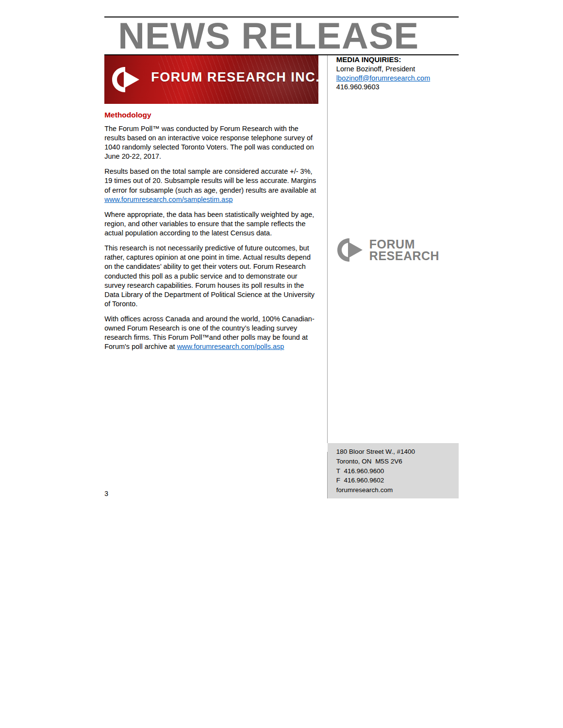NEWS RELEASE
FORUM RESEARCH INC.
Methodology
The Forum Poll™ was conducted by Forum Research with the results based on an interactive voice response telephone survey of 1040 randomly selected Toronto Voters. The poll was conducted on June 20-22, 2017.
Results based on the total sample are considered accurate +/- 3%, 19 times out of 20. Subsample results will be less accurate. Margins of error for subsample (such as age, gender) results are available at www.forumresearch.com/samplestim.asp
Where appropriate, the data has been statistically weighted by age, region, and other variables to ensure that the sample reflects the actual population according to the latest Census data.
This research is not necessarily predictive of future outcomes, but rather, captures opinion at one point in time. Actual results depend on the candidates’ ability to get their voters out. Forum Research conducted this poll as a public service and to demonstrate our survey research capabilities. Forum houses its poll results in the Data Library of the Department of Political Science at the University of Toronto.
With offices across Canada and around the world, 100% Canadian-owned Forum Research is one of the country’s leading survey research firms. This Forum Poll™and other polls may be found at Forum's poll archive at www.forumresearch.com/polls.asp
MEDIA INQUIRIES:
Lorne Bozinoff, President
lbozinoff@forumresearch.com
416.960.9603
FORUM
RESEARCH
3
180 Bloor Street W., #1400
Toronto, ON M5S 2V6
T 416.960.9600
F 416.960.9602
forumresearch.com